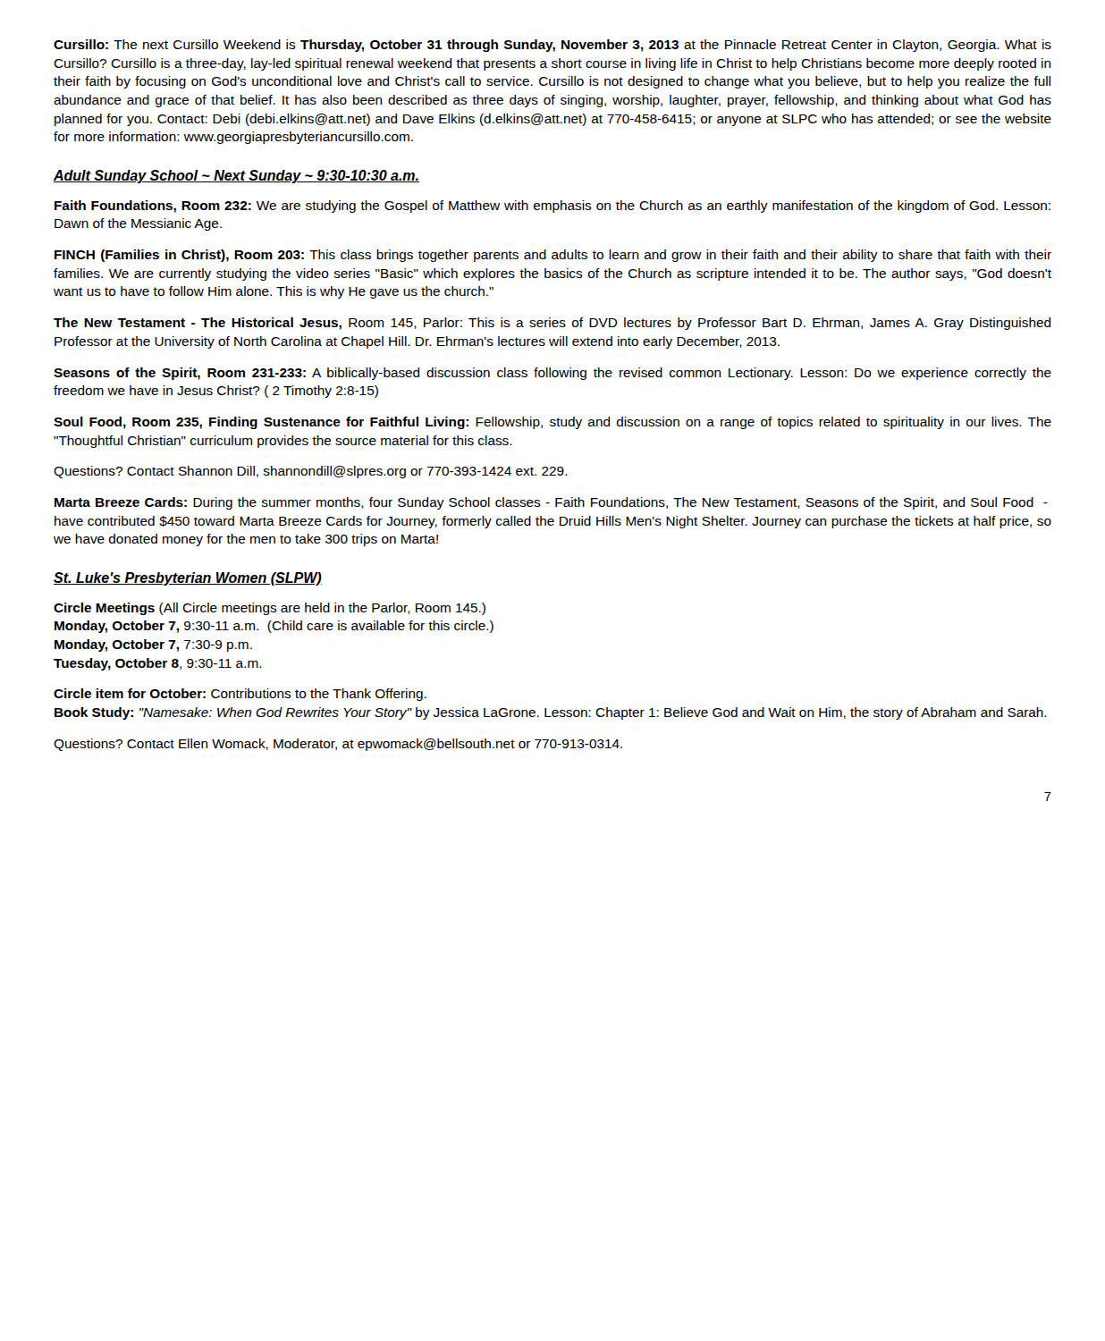Cursillo: The next Cursillo Weekend is Thursday, October 31 through Sunday, November 3, 2013 at the Pinnacle Retreat Center in Clayton, Georgia. What is Cursillo? Cursillo is a three-day, lay-led spiritual renewal weekend that presents a short course in living life in Christ to help Christians become more deeply rooted in their faith by focusing on God's unconditional love and Christ's call to service. Cursillo is not designed to change what you believe, but to help you realize the full abundance and grace of that belief. It has also been described as three days of singing, worship, laughter, prayer, fellowship, and thinking about what God has planned for you. Contact: Debi (debi.elkins@att.net) and Dave Elkins (d.elkins@att.net) at 770-458-6415; or anyone at SLPC who has attended; or see the website for more information: www.georgiapresbyteriancursillo.com.
Adult Sunday School ~ Next Sunday ~ 9:30-10:30 a.m.
Faith Foundations, Room 232: We are studying the Gospel of Matthew with emphasis on the Church as an earthly manifestation of the kingdom of God. Lesson: Dawn of the Messianic Age.
FINCH (Families in Christ), Room 203: This class brings together parents and adults to learn and grow in their faith and their ability to share that faith with their families. We are currently studying the video series "Basic" which explores the basics of the Church as scripture intended it to be. The author says, "God doesn't want us to have to follow Him alone. This is why He gave us the church."
The New Testament - The Historical Jesus, Room 145, Parlor: This is a series of DVD lectures by Professor Bart D. Ehrman, James A. Gray Distinguished Professor at the University of North Carolina at Chapel Hill. Dr. Ehrman's lectures will extend into early December, 2013.
Seasons of the Spirit, Room 231-233: A biblically-based discussion class following the revised common Lectionary. Lesson: Do we experience correctly the freedom we have in Jesus Christ? ( 2 Timothy 2:8-15)
Soul Food, Room 235, Finding Sustenance for Faithful Living: Fellowship, study and discussion on a range of topics related to spirituality in our lives. The "Thoughtful Christian" curriculum provides the source material for this class.
Questions? Contact Shannon Dill, shannondill@slpres.org or 770-393-1424 ext. 229.
Marta Breeze Cards: During the summer months, four Sunday School classes - Faith Foundations, The New Testament, Seasons of the Spirit, and Soul Food - have contributed $450 toward Marta Breeze Cards for Journey, formerly called the Druid Hills Men's Night Shelter. Journey can purchase the tickets at half price, so we have donated money for the men to take 300 trips on Marta!
St. Luke's Presbyterian Women (SLPW)
Circle Meetings (All Circle meetings are held in the Parlor, Room 145.)
Monday, October 7, 9:30-11 a.m. (Child care is available for this circle.)
Monday, October 7, 7:30-9 p.m.
Tuesday, October 8, 9:30-11 a.m.
Circle item for October: Contributions to the Thank Offering.
Book Study: "Namesake: When God Rewrites Your Story" by Jessica LaGrone. Lesson: Chapter 1: Believe God and Wait on Him, the story of Abraham and Sarah.
Questions? Contact Ellen Womack, Moderator, at epwomack@bellsouth.net or 770-913-0314.
7